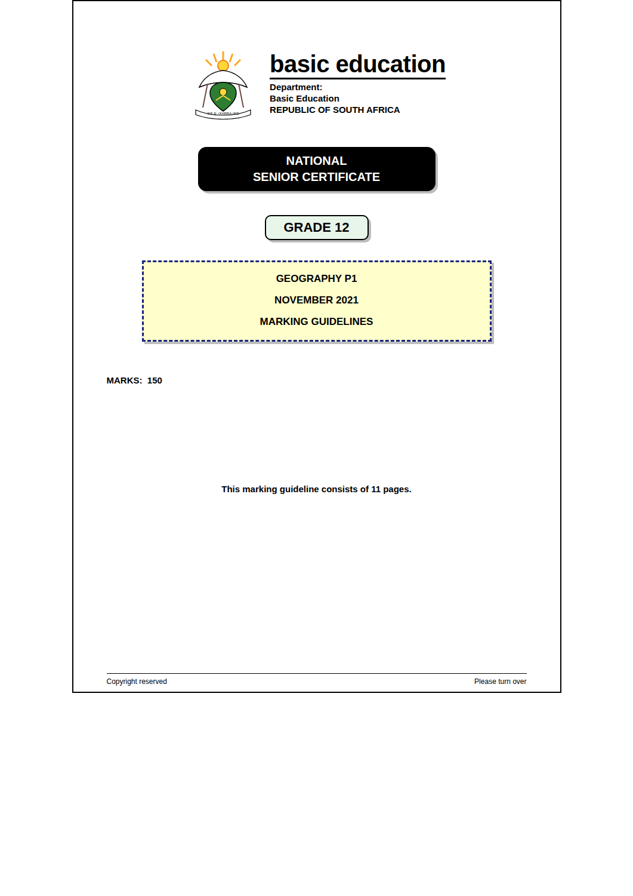!KE E: /XARRA //KE
basic education
Department:
Basic Education
REPUBLIC OF SOUTH AFRICA
NATIONAL
SENIOR CERTIFICATE
GRADE 12
GEOGRAPHY P1
NOVEMBER 2021
MARKING GUIDELINES
MARKS: 150
This marking guideline consists of 11 pages.
Copyright reserved Please turn over